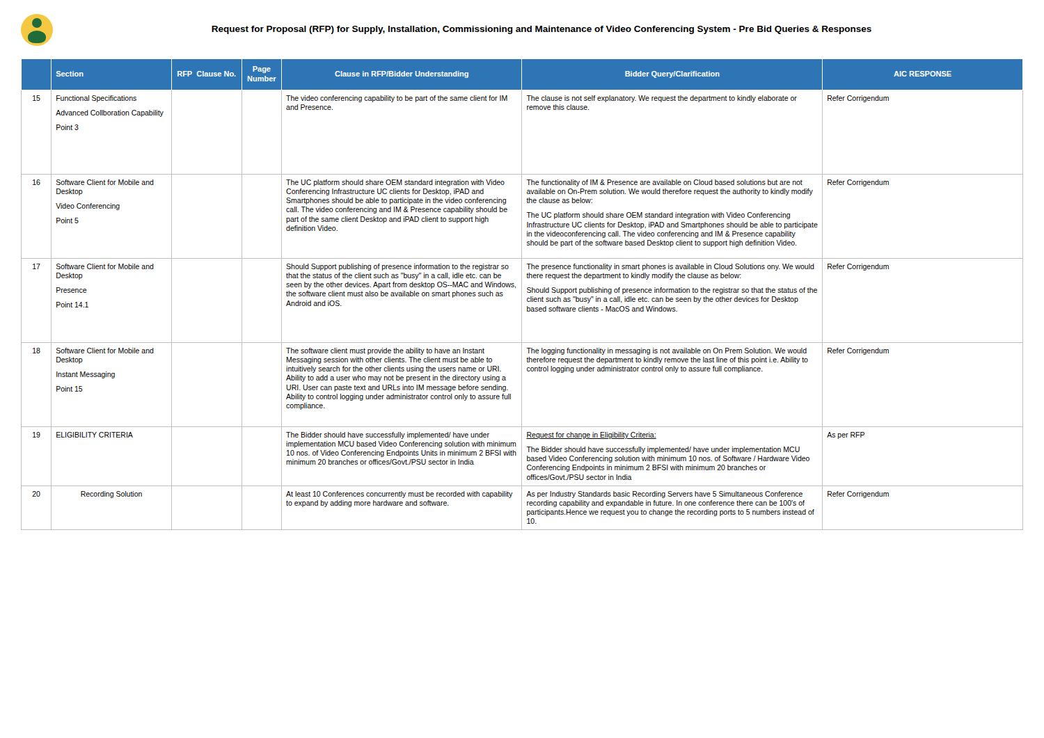Request for Proposal (RFP) for Supply, Installation, Commissioning and Maintenance of Video Conferencing System - Pre Bid Queries & Responses
| | Section | RFP Clause No. | Page Number | Clause in RFP/Bidder Understanding | Bidder Query/Clarification | AIC RESPONSE |
| --- | --- | --- | --- | --- | --- | --- |
| 15 | Functional Specifications Advanced Collboration Capability Point 3 | | | The video conferencing capability to be part of the same client for IM and Presence. | The clause is not self explanatory. We request the department to kindly elaborate or remove this clause. | Refer Corrigendum |
| 16 | Software Client for Mobile and Desktop Video Conferencing Point 5 | | | The UC platform should share OEM standard integration with Video Conferencing Infrastructure UC clients for Desktop, iPAD and Smartphones should be able to participate in the video conferencing call. The video conferencing and IM & Presence capability should be part of the same client Desktop and iPAD client to support high definition Video. | The functionality of IM & Presence are available on Cloud based solutions but are not available on On-Prem solution. We would therefore request the authority to kindly modify the clause as below: The UC platform should share OEM standard integration with Video Conferencing Infrastructure UC clients for Desktop, iPAD and Smartphones should be able to participate in the videoconferencing call. The video conferencing and IM & Presence capability should be part of the software based Desktop client to support high definition Video. | Refer Corrigendum |
| 17 | Software Client for Mobile and Desktop Presence Point 14.1 | | | Should Support publishing of presence information to the registrar so that the status of the client such as "busy" in a call, idle etc. can be seen by the other devices. Apart from desktop OS--MAC and Windows, the software client must also be available on smart phones such as Android and iOS. | The presence functionality in smart phones is available in Cloud Solutions ony. We would there request the department to kindly modify the clause as below: Should Support publishing of presence information to the registrar so that the status of the client such as "busy" in a call, idle etc. can be seen by the other devices for Desktop based software clients - MacOS and Windows. | Refer Corrigendum |
| 18 | Software Client for Mobile and Desktop Instant Messaging Point 15 | | | The software client must provide the ability to have an Instant Messaging session with other clients. The client must be able to intuitively search for the other clients using the users name or URI. Ability to add a user who may not be present in the directory using a URI. User can paste text and URLs into IM message before sending. Ability to control logging under administrator control only to assure full compliance. | The logging functionality in messaging is not available on On Prem Solution. We would therefore request the department to kindly remove the last line of this point i.e. Ability to control logging under administrator control only to assure full compliance. | Refer Corrigendum |
| 19 | ELIGIBILITY CRITERIA | | | The Bidder should have successfully implemented/ have under implementation MCU based Video Conferencing solution with minimum 10 nos. of Video Conferencing Endpoints Units in minimum 2 BFSI with minimum 20 branches or offices/Govt./PSU sector in India | Request for change in Eligibility Criteria: The Bidder should have successfully implemented/ have under implementation MCU based Video Conferencing solution with minimum 10 nos. of Software / Hardware Video Conferencing Endpoints in minimum 2 BFSI with minimum 20 branches or offices/Govt./PSU sector in India | As per RFP |
| 20 | Recording Solution | | | At least 10 Conferences concurrently must be recorded with capability to expand by adding more hardware and software. | As per Industry Standards basic Recording Servers have 5 Simultaneous Conference recording capability and expandable in future. In one conference there can be 100's of participants.Hence we request you to change the recording ports to 5 numbers instead of 10. | Refer Corrigendum |